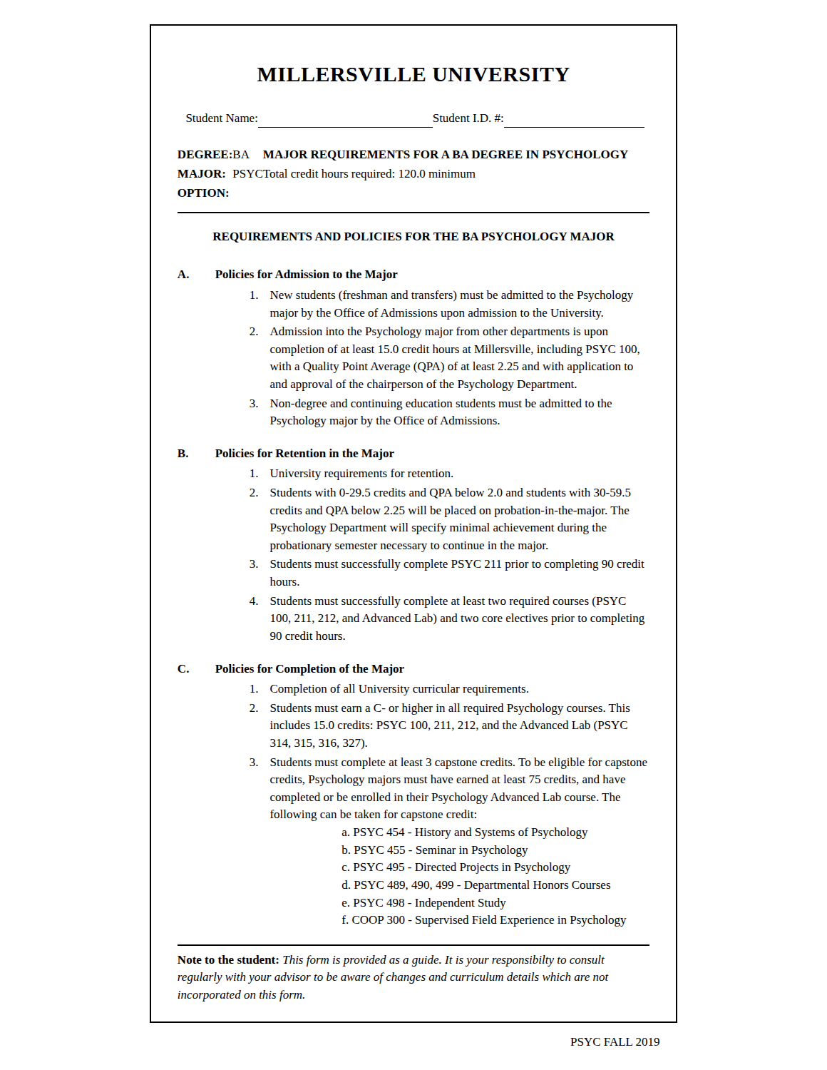MILLERSVILLE UNIVERSITY
Student Name: Student I.D. #:
| DEGREE: | BA | MAJOR REQUIREMENTS FOR A BA DEGREE IN PSYCHOLOGY |
| MAJOR: | PSYC | Total credit hours required: 120.0 minimum |
| OPTION: | | |
REQUIREMENTS AND POLICIES FOR THE BA PSYCHOLOGY MAJOR
A. Policies for Admission to the Major
1. New students (freshman and transfers) must be admitted to the Psychology major by the Office of Admissions upon admission to the University.
2. Admission into the Psychology major from other departments is upon completion of at least 15.0 credit hours at Millersville, including PSYC 100, with a Quality Point Average (QPA) of at least 2.25 and with application to and approval of the chairperson of the Psychology Department.
3. Non-degree and continuing education students must be admitted to the Psychology major by the Office of Admissions.
B. Policies for Retention in the Major
1. University requirements for retention.
2. Students with 0-29.5 credits and QPA below 2.0 and students with 30-59.5 credits and QPA below 2.25 will be placed on probation-in-the-major. The Psychology Department will specify minimal achievement during the probationary semester necessary to continue in the major.
3. Students must successfully complete PSYC 211 prior to completing 90 credit hours.
4. Students must successfully complete at least two required courses (PSYC 100, 211, 212, and Advanced Lab) and two core electives prior to completing 90 credit hours.
C. Policies for Completion of the Major
1. Completion of all University curricular requirements.
2. Students must earn a C- or higher in all required Psychology courses. This includes 15.0 credits: PSYC 100, 211, 212, and the Advanced Lab (PSYC 314, 315, 316, 327).
3. Students must complete at least 3 capstone credits. To be eligible for capstone credits, Psychology majors must have earned at least 75 credits, and have completed or be enrolled in their Psychology Advanced Lab course. The following can be taken for capstone credit:
a. PSYC 454 - History and Systems of Psychology
b. PSYC 455 - Seminar in Psychology
c. PSYC 495 - Directed Projects in Psychology
d. PSYC 489, 490, 499 - Departmental Honors Courses
e. PSYC 498 - Independent Study
f. COOP 300 - Supervised Field Experience in Psychology
Note to the student: This form is provided as a guide. It is your responsibilty to consult regularly with your advisor to be aware of changes and curriculum details which are not incorporated on this form.
PSYC FALL 2019